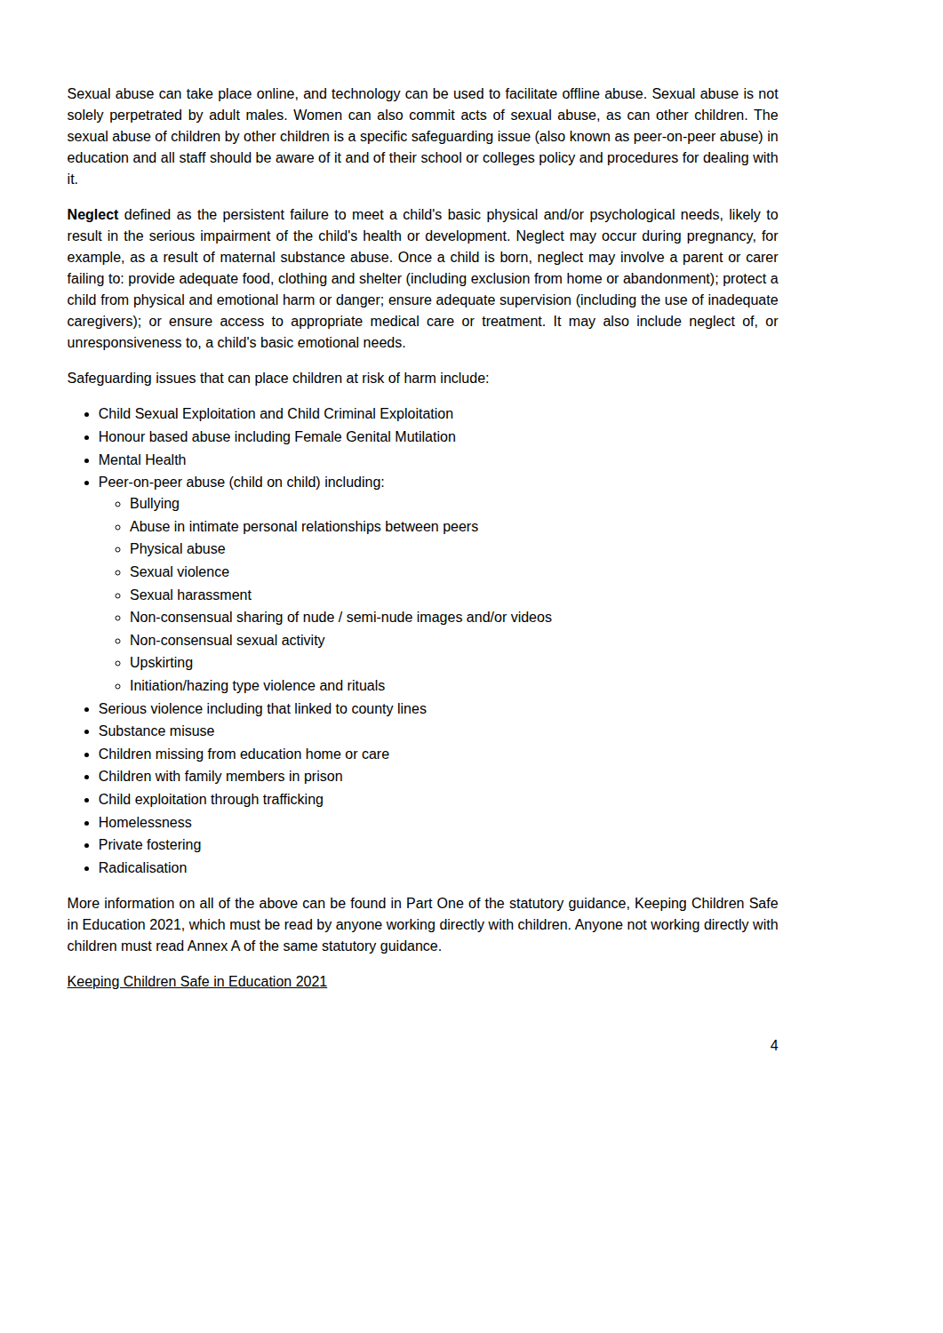Sexual abuse can take place online, and technology can be used to facilitate offline abuse. Sexual abuse is not solely perpetrated by adult males. Women can also commit acts of sexual abuse, as can other children. The sexual abuse of children by other children is a specific safeguarding issue (also known as peer-on-peer abuse) in education and all staff should be aware of it and of their school or colleges policy and procedures for dealing with it.
Neglect defined as the persistent failure to meet a child's basic physical and/or psychological needs, likely to result in the serious impairment of the child's health or development. Neglect may occur during pregnancy, for example, as a result of maternal substance abuse. Once a child is born, neglect may involve a parent or carer failing to: provide adequate food, clothing and shelter (including exclusion from home or abandonment); protect a child from physical and emotional harm or danger; ensure adequate supervision (including the use of inadequate caregivers); or ensure access to appropriate medical care or treatment. It may also include neglect of, or unresponsiveness to, a child's basic emotional needs.
Safeguarding issues that can place children at risk of harm include:
Child Sexual Exploitation and Child Criminal Exploitation
Honour based abuse including Female Genital Mutilation
Mental Health
Peer-on-peer abuse (child on child) including:
Bullying
Abuse in intimate personal relationships between peers
Physical abuse
Sexual violence
Sexual harassment
Non-consensual sharing of nude / semi-nude images and/or videos
Non-consensual sexual activity
Upskirting
Initiation/hazing type violence and rituals
Serious violence including that linked to county lines
Substance misuse
Children missing from education home or care
Children with family members in prison
Child exploitation through trafficking
Homelessness
Private fostering
Radicalisation
More information on all of the above can be found in Part One of the statutory guidance, Keeping Children Safe in Education 2021, which must be read by anyone working directly with children. Anyone not working directly with children must read Annex A of the same statutory guidance.
Keeping Children Safe in Education 2021
4